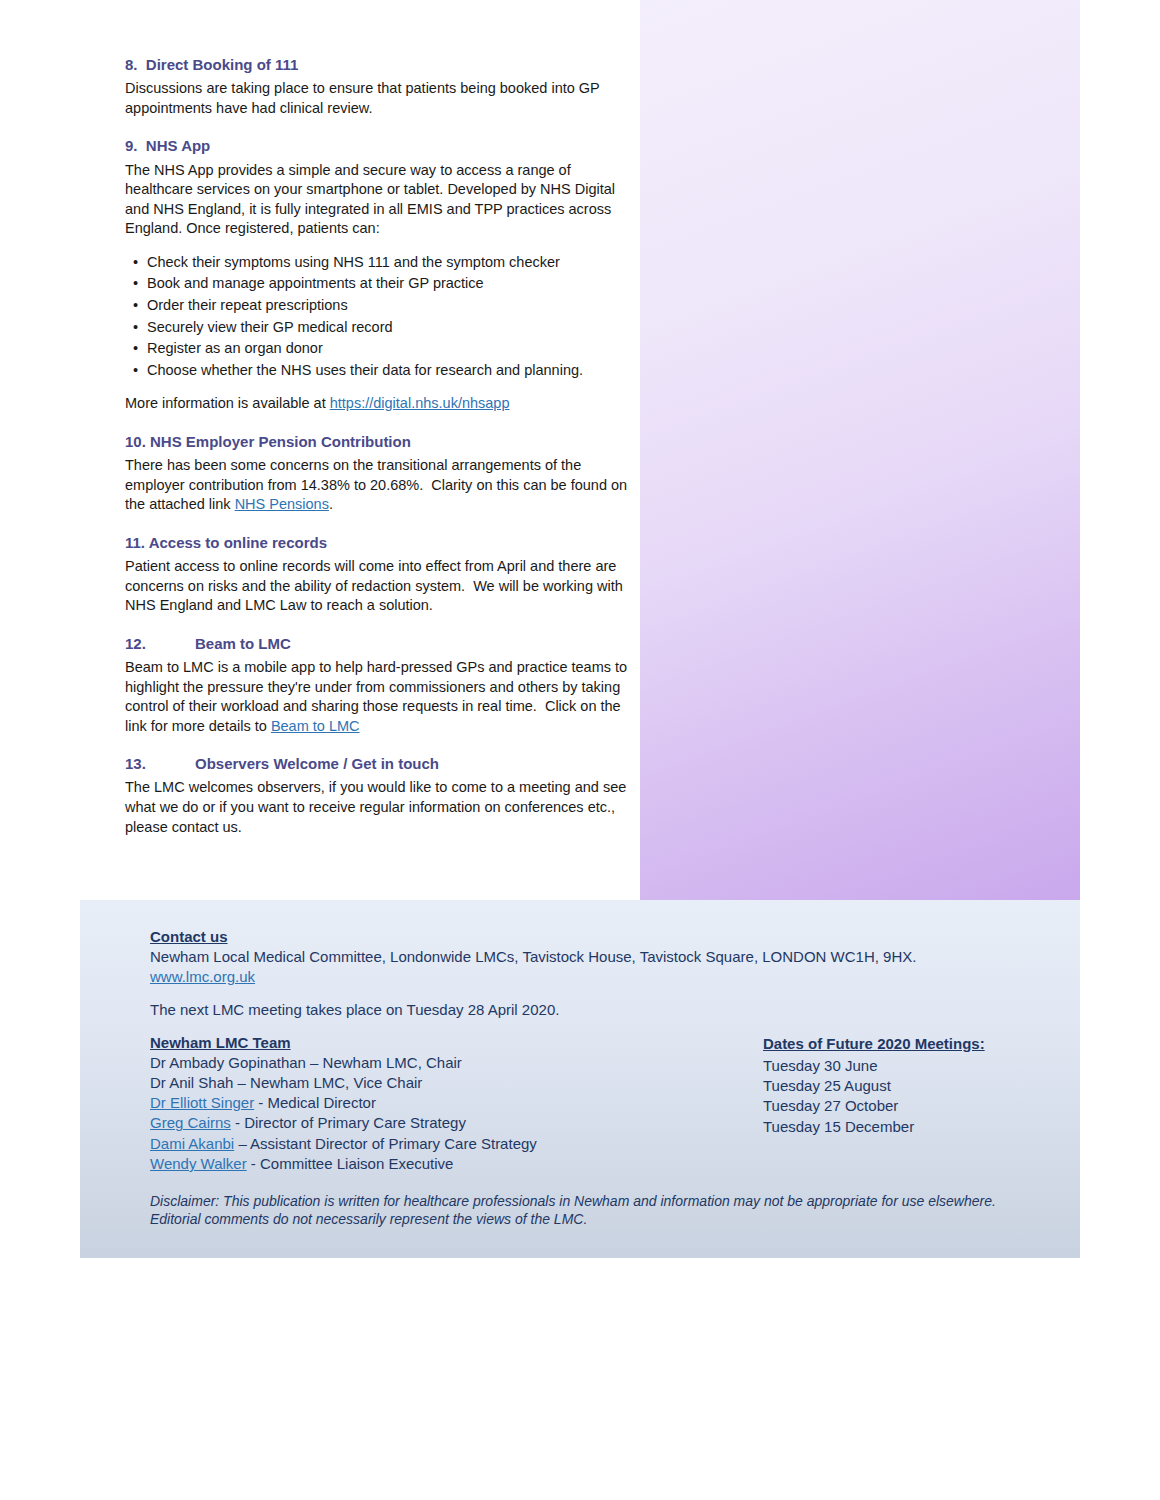8. Direct Booking of 111
Discussions are taking place to ensure that patients being booked into GP appointments have had clinical review.
9. NHS App
The NHS App provides a simple and secure way to access a range of healthcare services on your smartphone or tablet. Developed by NHS Digital and NHS England, it is fully integrated in all EMIS and TPP practices across England. Once registered, patients can:
Check their symptoms using NHS 111 and the symptom checker
Book and manage appointments at their GP practice
Order their repeat prescriptions
Securely view their GP medical record
Register as an organ donor
Choose whether the NHS uses their data for research and planning.
More information is available at https://digital.nhs.uk/nhsapp
10. NHS Employer Pension Contribution
There has been some concerns on the transitional arrangements of the employer contribution from 14.38% to 20.68%. Clarity on this can be found on the attached link NHS Pensions.
11. Access to online records
Patient access to online records will come into effect from April and there are concerns on risks and the ability of redaction system. We will be working with NHS England and LMC Law to reach a solution.
12. Beam to LMC
Beam to LMC is a mobile app to help hard-pressed GPs and practice teams to highlight the pressure they're under from commissioners and others by taking control of their workload and sharing those requests in real time. Click on the link for more details to Beam to LMC
13. Observers Welcome / Get in touch
The LMC welcomes observers, if you would like to come to a meeting and see what we do or if you want to receive regular information on conferences etc., please contact us.
Contact us
Newham Local Medical Committee, Londonwide LMCs, Tavistock House, Tavistock Square, LONDON WC1H, 9HX. www.lmc.org.uk
The next LMC meeting takes place on Tuesday 28 April 2020.
Newham LMC Team
Dr Ambady Gopinathan – Newham LMC, Chair
Dr Anil Shah – Newham LMC, Vice Chair
Dr Elliott Singer - Medical Director
Greg Cairns - Director of Primary Care Strategy
Dami Akanbi – Assistant Director of Primary Care Strategy
Wendy Walker - Committee Liaison Executive
Dates of Future 2020 Meetings:
Tuesday 30 June
Tuesday 25 August
Tuesday 27 October
Tuesday 15 December
Disclaimer: This publication is written for healthcare professionals in Newham and information may not be appropriate for use elsewhere. Editorial comments do not necessarily represent the views of the LMC.